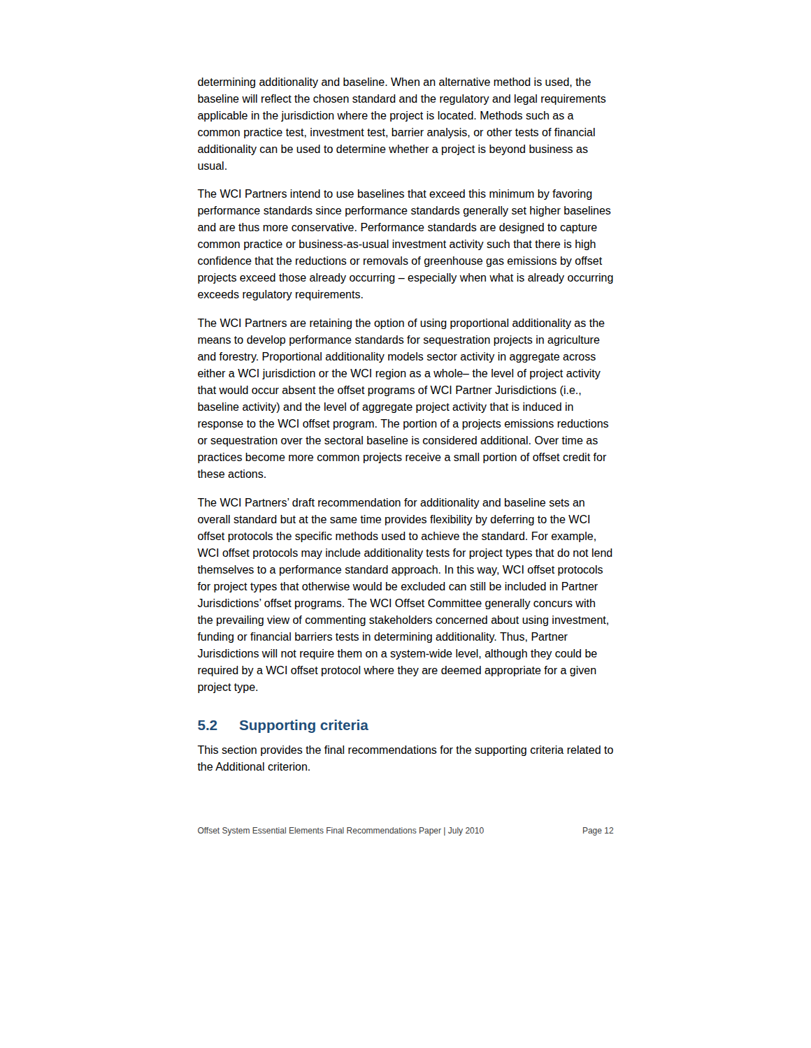determining additionality and baseline. When an alternative method is used, the baseline will reflect the chosen standard and the regulatory and legal requirements applicable in the jurisdiction where the project is located. Methods such as a common practice test, investment test, barrier analysis, or other tests of financial additionality can be used to determine whether a project is beyond business as usual.
The WCI Partners intend to use baselines that exceed this minimum by favoring performance standards since performance standards generally set higher baselines and are thus more conservative. Performance standards are designed to capture common practice or business-as-usual investment activity such that there is high confidence that the reductions or removals of greenhouse gas emissions by offset projects exceed those already occurring – especially when what is already occurring exceeds regulatory requirements.
The WCI Partners are retaining the option of using proportional additionality as the means to develop performance standards for sequestration projects in agriculture and forestry. Proportional additionality models sector activity in aggregate across either a WCI jurisdiction or the WCI region as a whole– the level of project activity that would occur absent the offset programs of WCI Partner Jurisdictions (i.e., baseline activity) and the level of aggregate project activity that is induced in response to the WCI offset program. The portion of a projects emissions reductions or sequestration over the sectoral baseline is considered additional. Over time as practices become more common projects receive a small portion of offset credit for these actions.
The WCI Partners’ draft recommendation for additionality and baseline sets an overall standard but at the same time provides flexibility by deferring to the WCI offset protocols the specific methods used to achieve the standard. For example, WCI offset protocols may include additionality tests for project types that do not lend themselves to a performance standard approach. In this way, WCI offset protocols for project types that otherwise would be excluded can still be included in Partner Jurisdictions’ offset programs. The WCI Offset Committee generally concurs with the prevailing view of commenting stakeholders concerned about using investment, funding or financial barriers tests in determining additionality. Thus, Partner Jurisdictions will not require them on a system-wide level, although they could be required by a WCI offset protocol where they are deemed appropriate for a given project type.
5.2 Supporting criteria
This section provides the final recommendations for the supporting criteria related to the Additional criterion.
Offset System Essential Elements Final Recommendations Paper | July 2010
Page 12